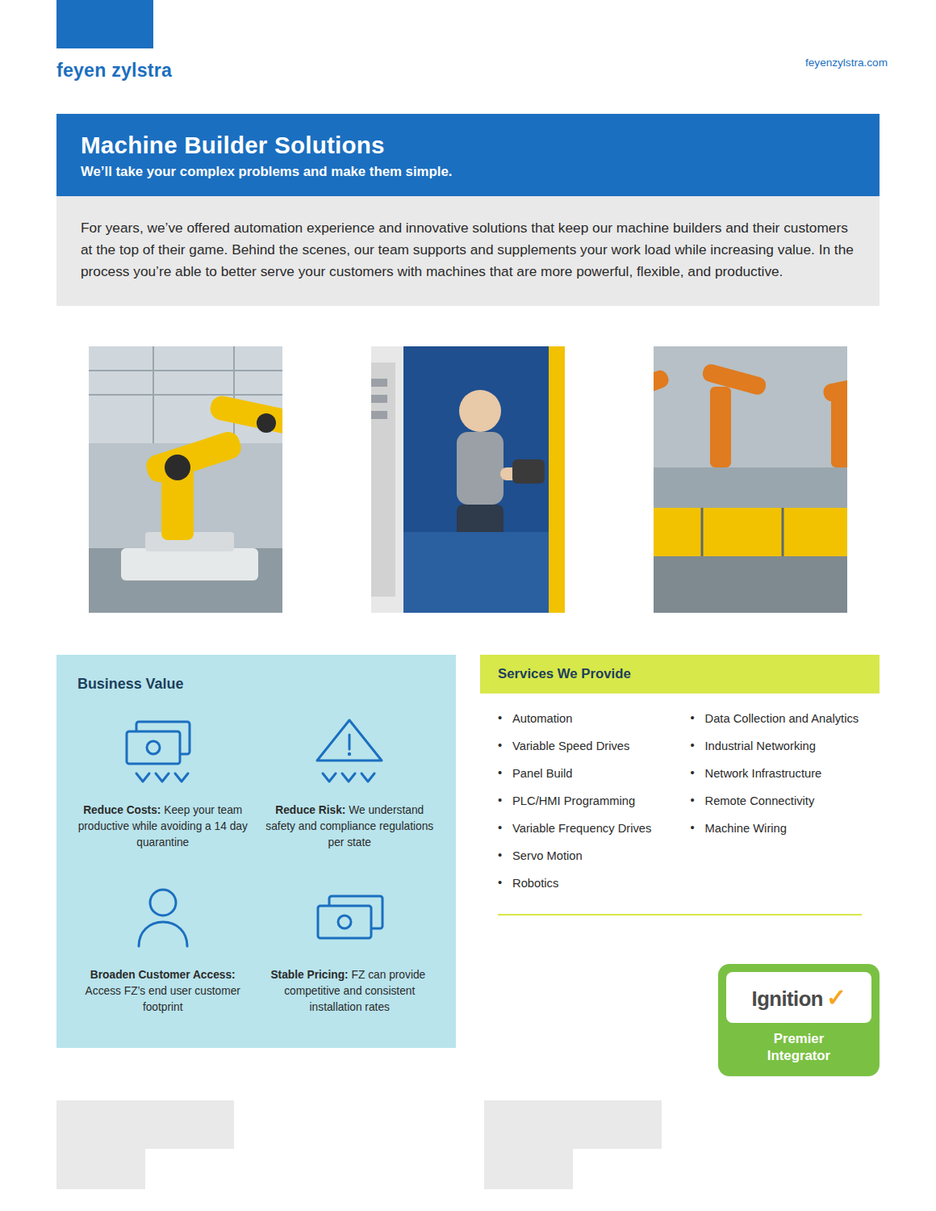feyen zylstra
feyenzylstra.com
Machine Builder Solutions
We’ll take your complex problems and make them simple.
For years, we’ve offered automation experience and innovative solutions that keep our machine builders and their customers at the top of their game. Behind the scenes, our team supports and supplements your work load while increasing value. In the process you’re able to better serve your customers with machines that are more powerful, flexible, and productive.
Robotic arm
Business Value
Reduce Costs: Keep your team productive while avoiding a 14 day quarantine
Reduce Risk: We understand safety and compliance regulations per state
Broaden Customer Access: Access FZ’s end user customer footprint
Stable Pricing: FZ can provide competitive and consistent installation rates
Services We Provide
Automation
Variable Speed Drives
Panel Build
PLC/HMI Programming
Variable Frequency Drives
Servo Motion
Robotics
Data Collection and Analytics
Industrial Networking
Network Infrastructure
Remote Connectivity
Machine Wiring
Ignition✓
Premier
Integrator